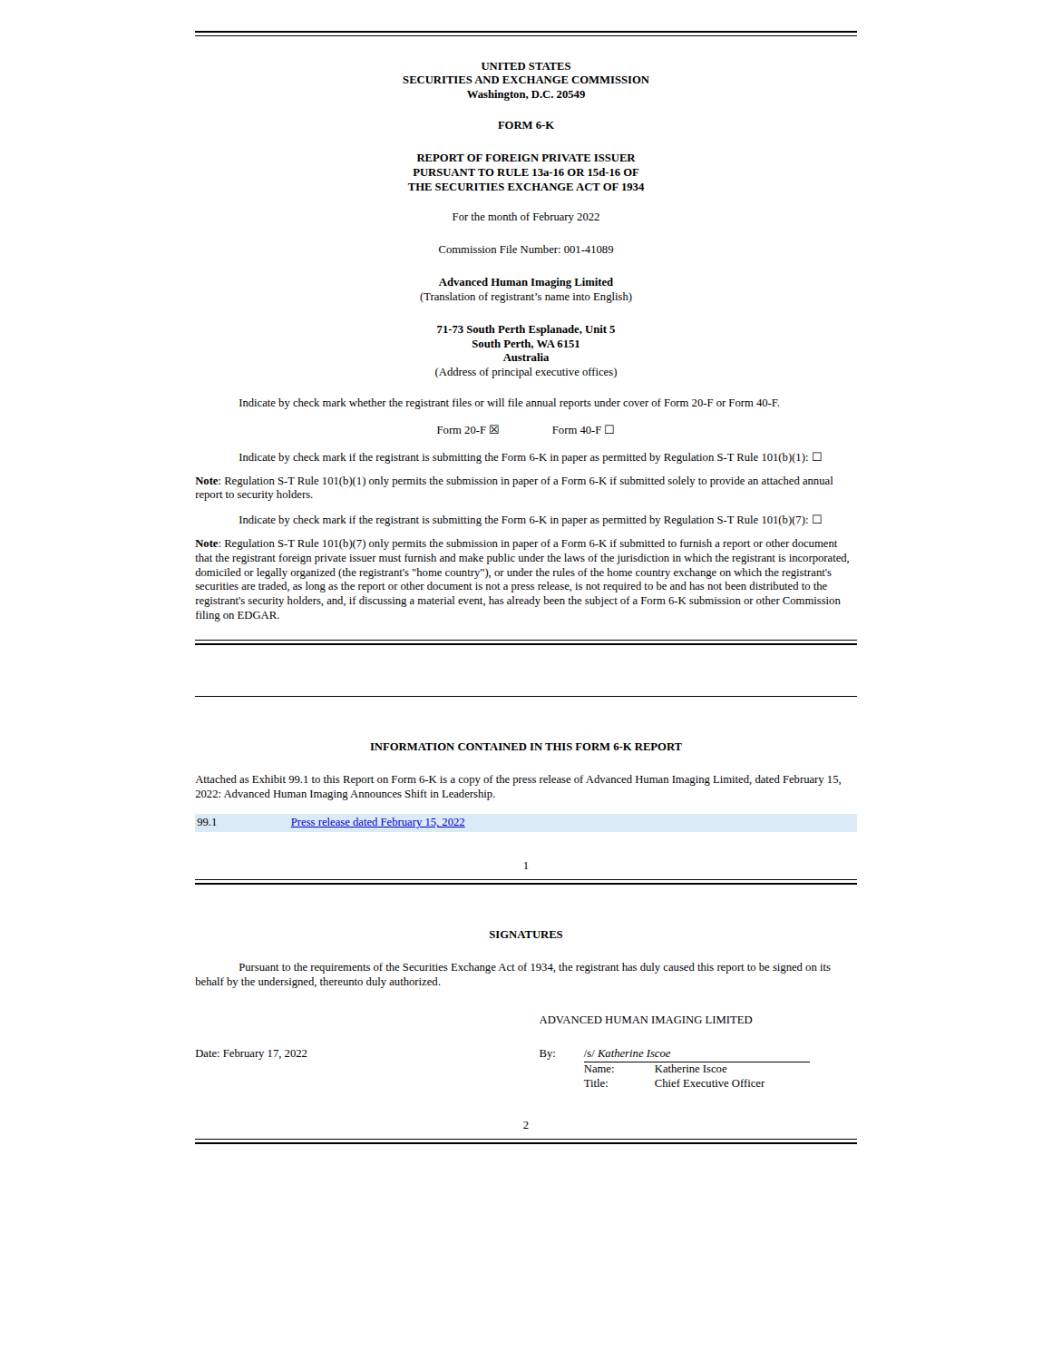UNITED STATES
SECURITIES AND EXCHANGE COMMISSION
Washington, D.C. 20549
FORM 6-K
REPORT OF FOREIGN PRIVATE ISSUER
PURSUANT TO RULE 13a-16 OR 15d-16 OF
THE SECURITIES EXCHANGE ACT OF 1934
For the month of February 2022
Commission File Number: 001-41089
Advanced Human Imaging Limited
(Translation of registrant’s name into English)
71-73 South Perth Esplanade, Unit 5
South Perth, WA 6151
Australia
(Address of principal executive offices)
Indicate by check mark whether the registrant files or will file annual reports under cover of Form 20-F or Form 40-F.
Form 20-F ☒ Form 40-F ☐
Indicate by check mark if the registrant is submitting the Form 6-K in paper as permitted by Regulation S-T Rule 101(b)(1): ☐
Note: Regulation S-T Rule 101(b)(1) only permits the submission in paper of a Form 6-K if submitted solely to provide an attached annual report to security holders.
Indicate by check mark if the registrant is submitting the Form 6-K in paper as permitted by Regulation S-T Rule 101(b)(7): ☐
Note: Regulation S-T Rule 101(b)(7) only permits the submission in paper of a Form 6-K if submitted to furnish a report or other document that the registrant foreign private issuer must furnish and make public under the laws of the jurisdiction in which the registrant is incorporated, domiciled or legally organized (the registrant's "home country"), or under the rules of the home country exchange on which the registrant's securities are traded, as long as the report or other document is not a press release, is not required to be and has not been distributed to the registrant's security holders, and, if discussing a material event, has already been the subject of a Form 6-K submission or other Commission filing on EDGAR.
INFORMATION CONTAINED IN THIS FORM 6-K REPORT
Attached as Exhibit 99.1 to this Report on Form 6-K is a copy of the press release of Advanced Human Imaging Limited, dated February 15, 2022: Advanced Human Imaging Announces Shift in Leadership.
99.1
Press release dated February 15, 2022
1
SIGNATURES
Pursuant to the requirements of the Securities Exchange Act of 1934, the registrant has duly caused this report to be signed on its behalf by the undersigned, thereunto duly authorized.
| | ADVANCED HUMAN IMAGING LIMITED |
| Date: February 17, 2022 | / By: / /s/ Katherine Iscoe / / / / Name: / Katherine Iscoe / / Title: / Chief Executive Officer / / |
2